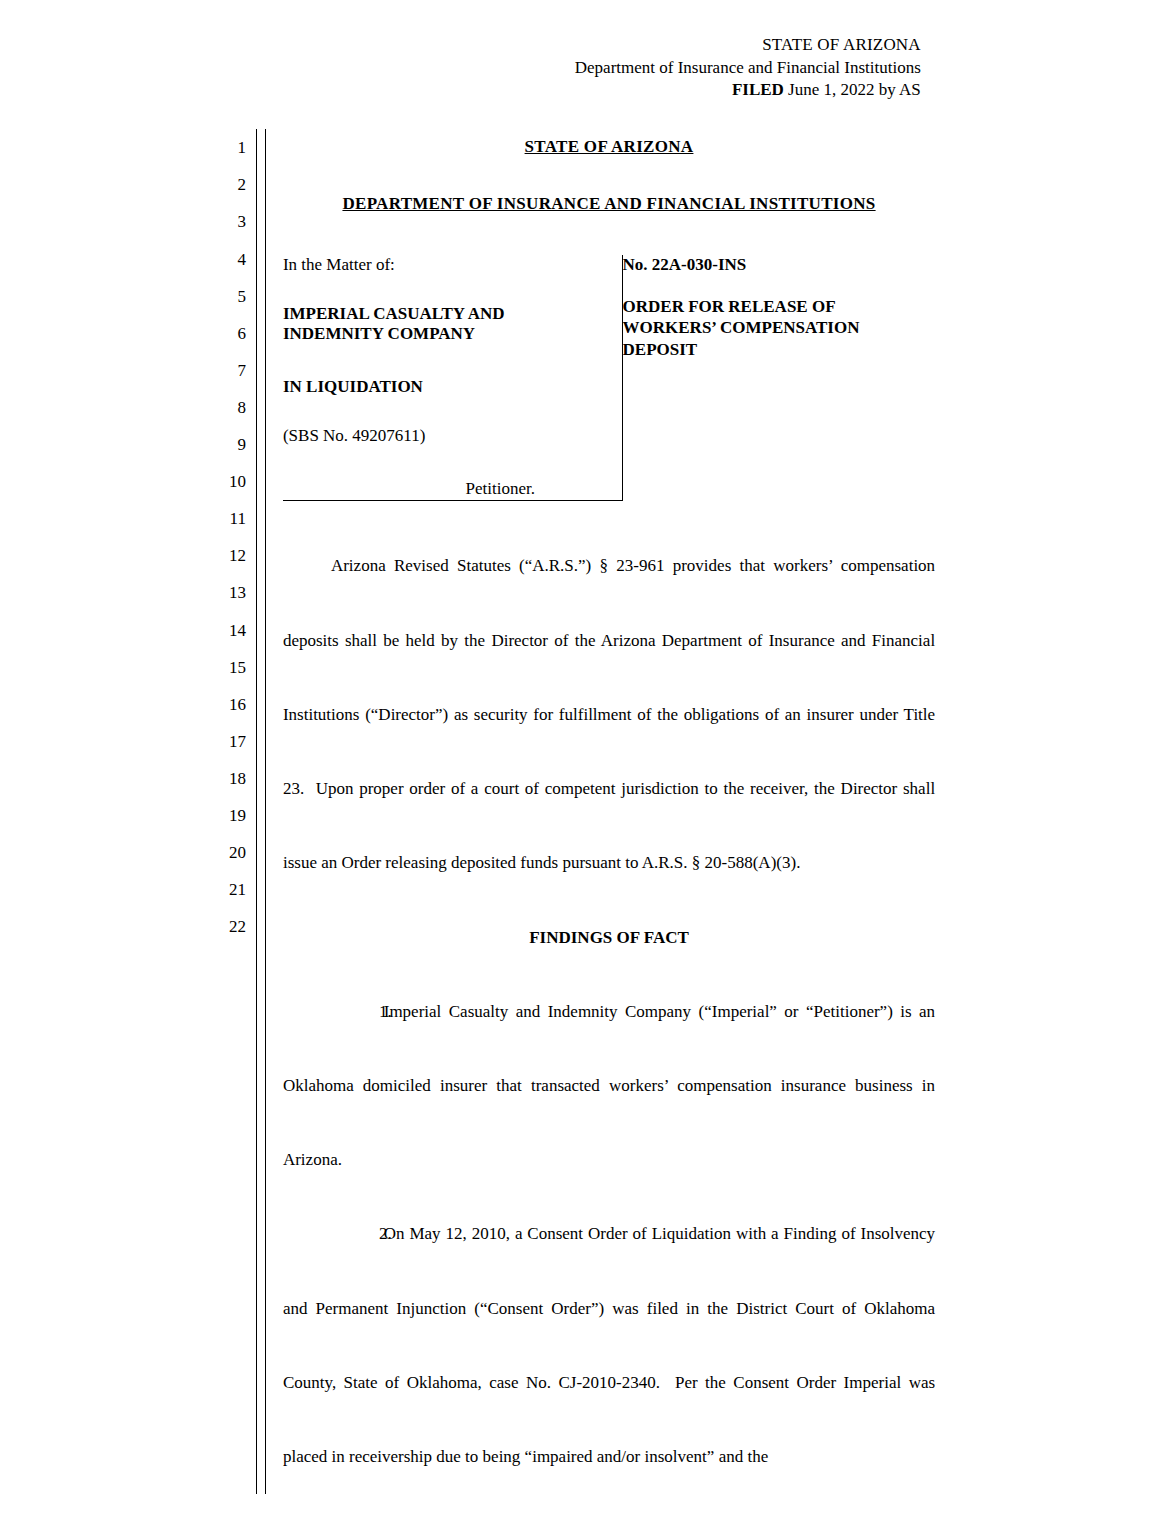STATE OF ARIZONA
Department of Insurance and Financial Institutions
FILED June 1, 2022 by AS
1
2
3
4
5
6
7
8
9
10
11
12
13
14
15
16
17
18
19
20
21
22
STATE OF ARIZONA
DEPARTMENT OF INSURANCE AND FINANCIAL INSTITUTIONS
| In the Matter of: IMPERIAL CASUALTY AND INDEMNITY COMPANY IN LIQUIDATION (SBS No. 49207611) Petitioner. | No. 22A-030-INS ORDER FOR RELEASE OF WORKERS’ COMPENSATION DEPOSIT |
Arizona Revised Statutes (“A.R.S.”) § 23-961 provides that workers’ compensation deposits shall be held by the Director of the Arizona Department of Insurance and Financial Institutions (“Director”) as security for fulfillment of the obligations of an insurer under Title 23. Upon proper order of a court of competent jurisdiction to the receiver, the Director shall issue an Order releasing deposited funds pursuant to A.R.S. § 20-588(A)(3).
FINDINGS OF FACT
1. Imperial Casualty and Indemnity Company (“Imperial” or “Petitioner”) is an Oklahoma domiciled insurer that transacted workers’ compensation insurance business in Arizona.
2. On May 12, 2010, a Consent Order of Liquidation with a Finding of Insolvency and Permanent Injunction (“Consent Order”) was filed in the District Court of Oklahoma County, State of Oklahoma, case No. CJ-2010-2340. Per the Consent Order Imperial was placed in receivership due to being “impaired and/or insolvent” and the